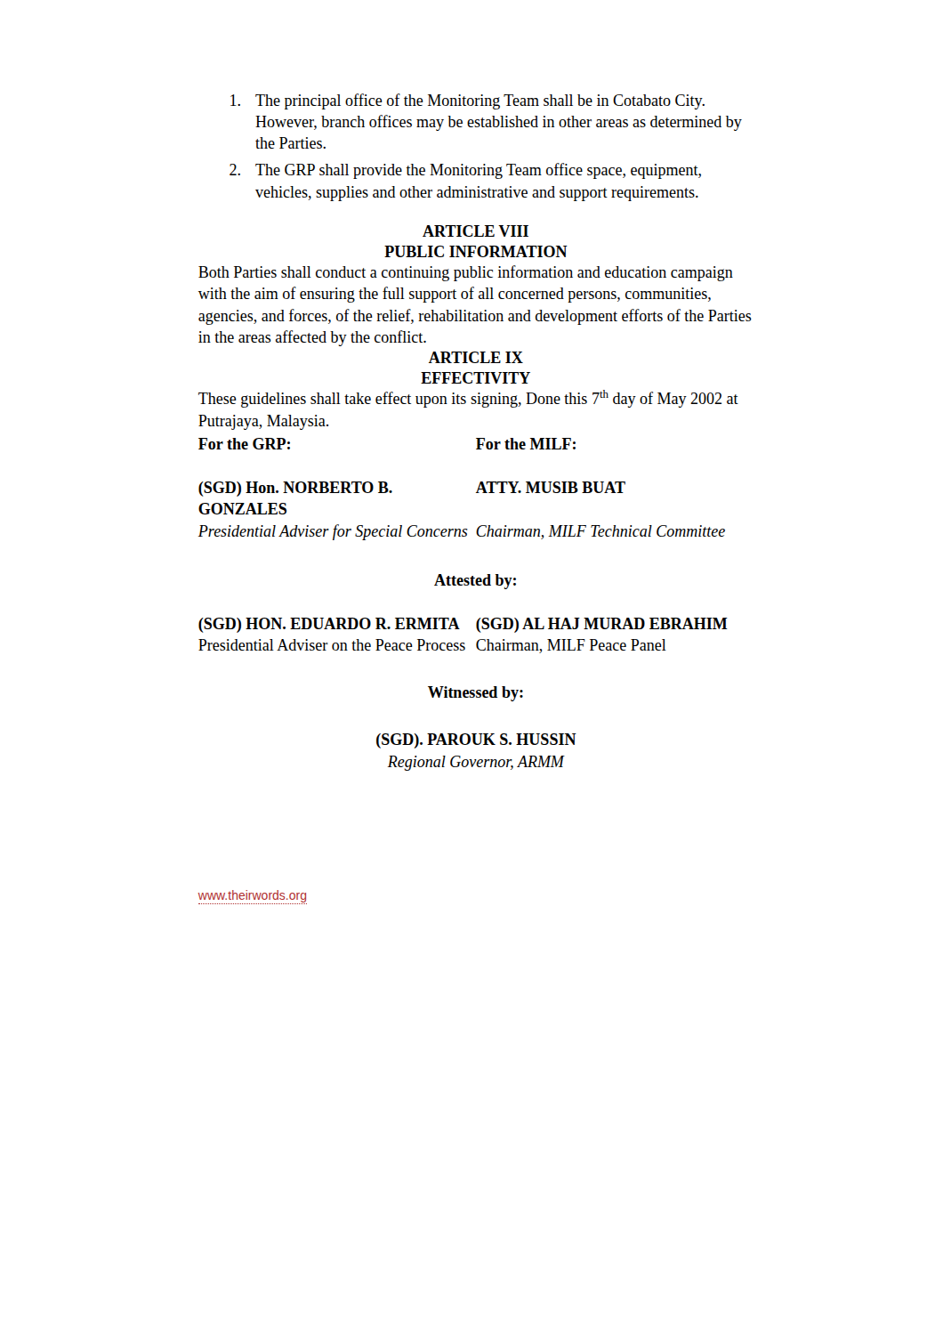The principal office of the Monitoring Team shall be in Cotabato City. However, branch offices may be established in other areas as determined by the Parties.
The GRP shall provide the Monitoring Team office space, equipment, vehicles, supplies and other administrative and support requirements.
ARTICLE VIII
PUBLIC INFORMATION
Both Parties shall conduct a continuing public information and education campaign with the aim of ensuring the full support of all concerned persons, communities, agencies, and forces, of the relief, rehabilitation and development efforts of the Parties in the areas affected by the conflict.
ARTICLE IX
EFFECTIVITY
These guidelines shall take effect upon its signing, Done this 7th day of May 2002 at Putrajaya, Malaysia.
| For the GRP: | For the MILF: |
| (SGD) Hon. NORBERTO B. GONZALES | ATTY. MUSIB BUAT |
| Presidential Adviser for Special Concerns | Chairman, MILF Technical Committee |
| Attested by: |
| (SGD) HON. EDUARDO R. ERMITA | (SGD) AL HAJ MURAD EBRAHIM |
| Presidential Adviser on the Peace Process | Chairman, MILF Peace Panel |
Witnessed by:
(SGD). PAROUK S. HUSSIN
Regional Governor, ARMM
www.theirwords.org